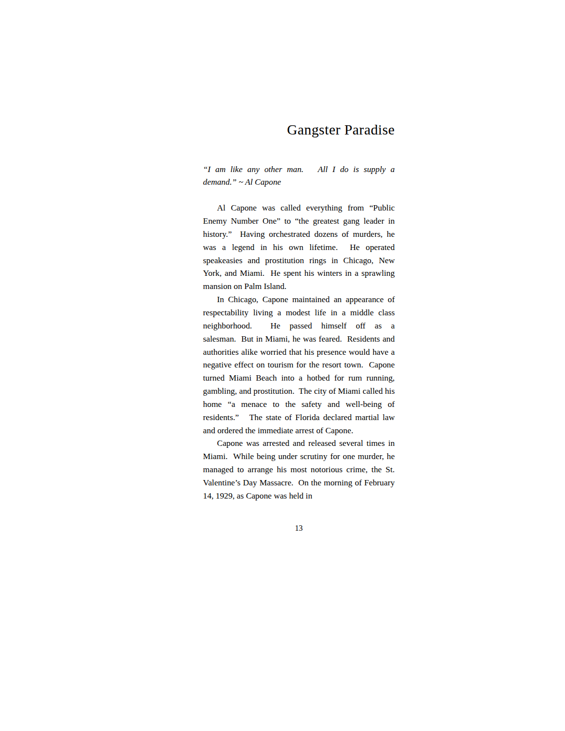Gangster Paradise
“I am like any other man. All I do is supply a demand.” ~ Al Capone
Al Capone was called everything from “Public Enemy Number One” to “the greatest gang leader in history.” Having orchestrated dozens of murders, he was a legend in his own lifetime. He operated speakeasies and prostitution rings in Chicago, New York, and Miami. He spent his winters in a sprawling mansion on Palm Island.
In Chicago, Capone maintained an appearance of respectability living a modest life in a middle class neighborhood. He passed himself off as a salesman. But in Miami, he was feared. Residents and authorities alike worried that his presence would have a negative effect on tourism for the resort town. Capone turned Miami Beach into a hotbed for rum running, gambling, and prostitution. The city of Miami called his home “a menace to the safety and well-being of residents.” The state of Florida declared martial law and ordered the immediate arrest of Capone.
Capone was arrested and released several times in Miami. While being under scrutiny for one murder, he managed to arrange his most notorious crime, the St. Valentine’s Day Massacre. On the morning of February 14, 1929, as Capone was held in
13